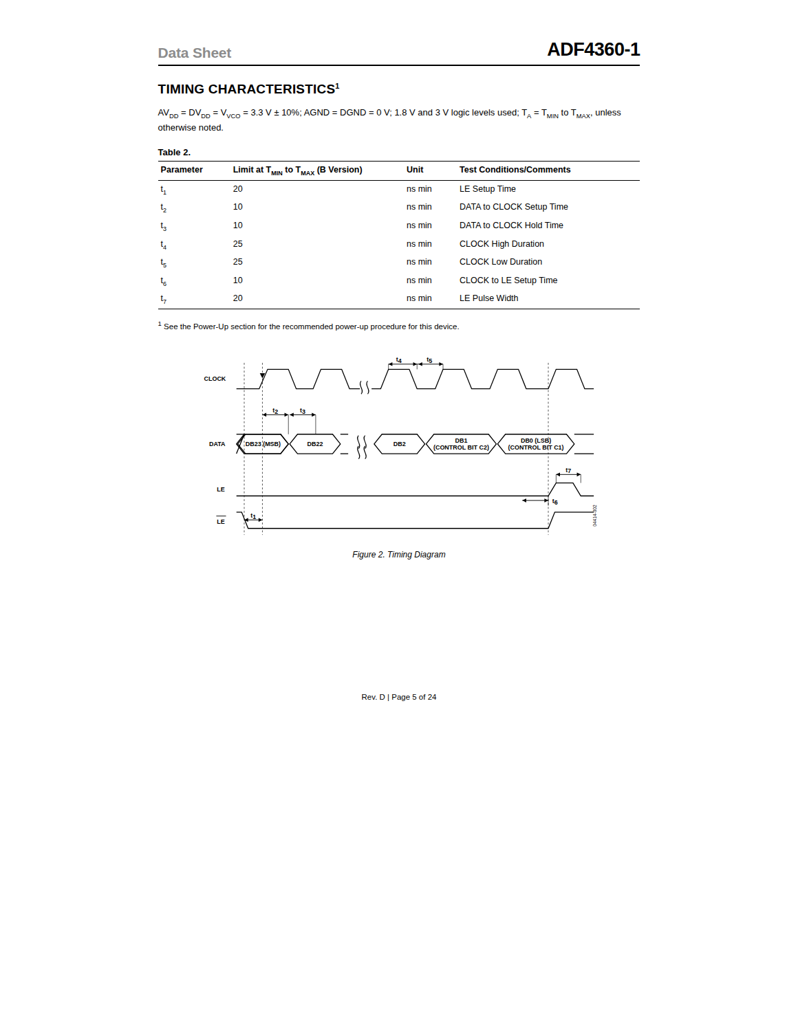Data Sheet
ADF4360-1
TIMING CHARACTERISTICS1
AVDD = DVDD = VVCO = 3.3 V ± 10%; AGND = DGND = 0 V; 1.8 V and 3 V logic levels used; TA = TMIN to TMAX, unless otherwise noted.
Table 2.
| Parameter | Limit at T MIN to T MAX (B Version) | Unit | Test Conditions/Comments |
| --- | --- | --- | --- |
| t 1 | 20 | ns min | LE Setup Time |
| t 2 | 10 | ns min | DATA to CLOCK Setup Time |
| t 3 | 10 | ns min | DATA to CLOCK Hold Time |
| t 4 | 25 | ns min | CLOCK High Duration |
| t 5 | 25 | ns min | CLOCK Low Duration |
| t 6 | 10 | ns min | CLOCK to LE Setup Time |
| t 7 | 20 | ns min | LE Pulse Width |
1 See the Power-Up section for the recommended power-up procedure for this device.
CLOCK DATA LE LE t4 t5 DB23 (MSB) DB22 DB2 DB1 (CONTROL BIT C2) DB0 (LSB) (CONTROL BIT C1) t2 t3 t7 t6 t1 04414-002
Figure 2. Timing Diagram
Rev. D | Page 5 of 24